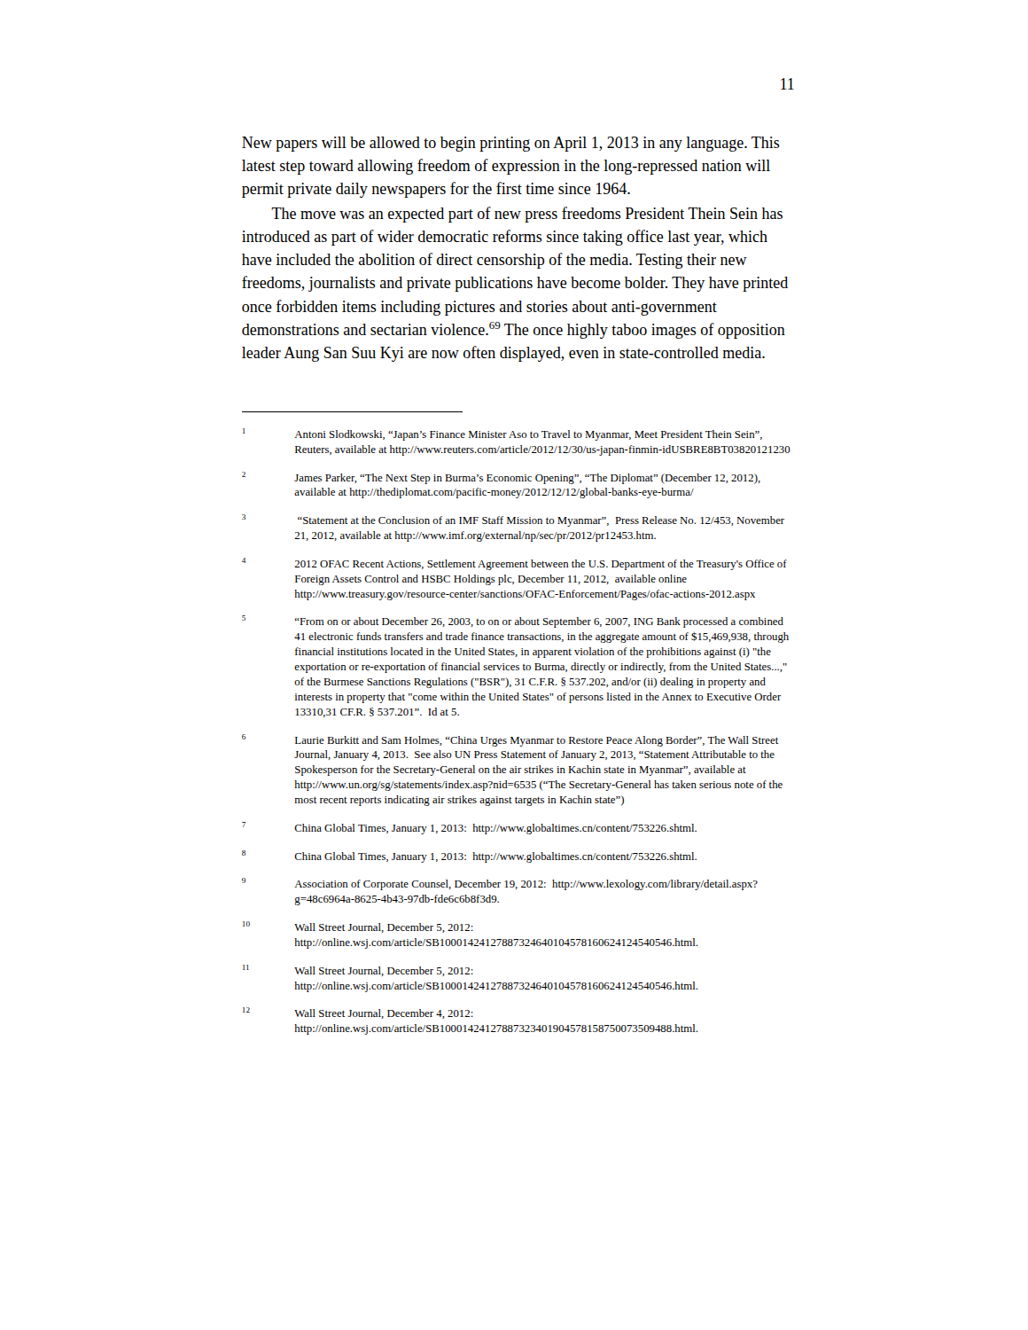11
New papers will be allowed to begin printing on April 1, 2013 in any language. This latest step toward allowing freedom of expression in the long-repressed nation will permit private daily newspapers for the first time since 1964.
The move was an expected part of new press freedoms President Thein Sein has introduced as part of wider democratic reforms since taking office last year, which have included the abolition of direct censorship of the media. Testing their new freedoms, journalists and private publications have become bolder. They have printed once forbidden items including pictures and stories about anti-government demonstrations and sectarian violence.69 The once highly taboo images of opposition leader Aung San Suu Kyi are now often displayed, even in state-controlled media.
| 1 | Antoni Slodkowski, “Japan’s Finance Minister Aso to Travel to Myanmar, Meet President Thein Sein”, Reuters, available at http://www.reuters.com/article/2012/12/30/us-japan-finmin-idUSBRE8BT03820121230 |
| 2 | James Parker, “The Next Step in Burma’s Economic Opening”, “The Diplomat” (December 12, 2012), available at http://thediplomat.com/pacific-money/2012/12/12/global-banks-eye-burma/ |
| 3 | “Statement at the Conclusion of an IMF Staff Mission to Myanmar”, Press Release No. 12/453, November 21, 2012, available at http://www.imf.org/external/np/sec/pr/2012/pr12453.htm. |
| 4 | 2012 OFAC Recent Actions, Settlement Agreement between the U.S. Department of the Treasury's Office of Foreign Assets Control and HSBC Holdings plc, December 11, 2012, available online http://www.treasury.gov/resource-center/sanctions/OFAC-Enforcement/Pages/ofac-actions-2012.aspx |
| 5 | “From on or about December 26, 2003, to on or about September 6, 2007, ING Bank processed a combined 41 electronic funds transfers and trade finance transactions, in the aggregate amount of $15,469,938, through financial institutions located in the United States, in apparent violation of the prohibitions against (i) "the exportation or re-exportation of financial services to Burma, directly or indirectly, from the United States...," of the Burmese Sanctions Regulations ("BSR"), 31 C.F.R. § 537.202, and/or (ii) dealing in property and interests in property that "come within the United States" of persons listed in the Annex to Executive Order 13310,31 CF.R. § 537.201”. Id at 5. |
| 6 | Laurie Burkitt and Sam Holmes, “China Urges Myanmar to Restore Peace Along Border”, The Wall Street Journal, January 4, 2013. See also UN Press Statement of January 2, 2013, “Statement Attributable to the Spokesperson for the Secretary-General on the air strikes in Kachin state in Myanmar”, available at http://www.un.org/sg/statements/index.asp?nid=6535 (“The Secretary-General has taken serious note of the most recent reports indicating air strikes against targets in Kachin state”) |
| 7 | China Global Times, January 1, 2013: http://www.globaltimes.cn/content/753226.shtml. |
| 8 | China Global Times, January 1, 2013: http://www.globaltimes.cn/content/753226.shtml. |
| 9 | Association of Corporate Counsel, December 19, 2012: http://www.lexology.com/library/detail.aspx?g=48c6964a-8625-4b43-97db-fde6c6b8f3d9. |
| 10 | Wall Street Journal, December 5, 2012: http://online.wsj.com/article/SB10001424127887324640104578160624124540546.html. |
| 11 | Wall Street Journal, December 5, 2012: http://online.wsj.com/article/SB10001424127887324640104578160624124540546.html. |
| 12 | Wall Street Journal, December 4, 2012: http://online.wsj.com/article/SB10001424127887323401904578158750073509488.html. |